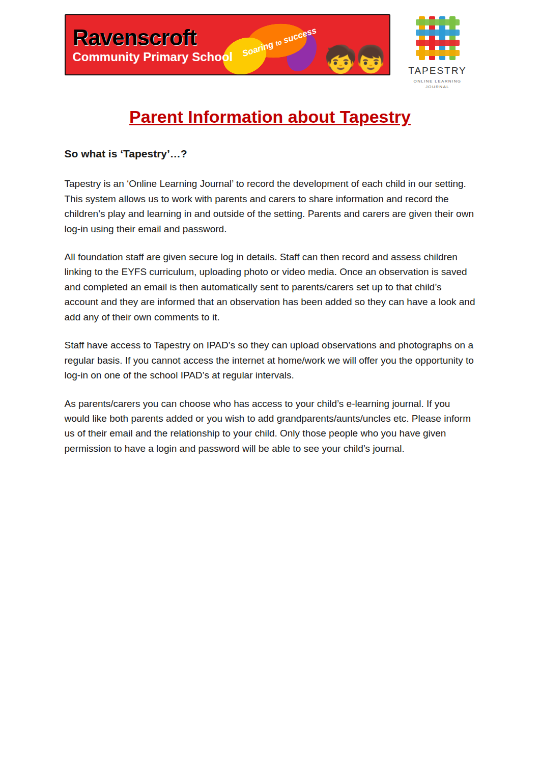Ravenscroft Community Primary School
Soaring to success
🧒👦
TAPESTRY
ONLINE LEARNING
JOURNAL
Parent Information about Tapestry
So what is ‘Tapestry’…?
Tapestry is an ‘Online Learning Journal’ to record the development of each child in our setting. This system allows us to work with parents and carers to share information and record the children’s play and learning in and outside of the setting. Parents and carers are given their own log-in using their email and password.
All foundation staff are given secure log in details. Staff can then record and assess children linking to the EYFS curriculum, uploading photo or video media. Once an observation is saved and completed an email is then automatically sent to parents/carers set up to that child’s account and they are informed that an observation has been added so they can have a look and add any of their own comments to it.
Staff have access to Tapestry on IPAD’s so they can upload observations and photographs on a regular basis. If you cannot access the internet at home/work we will offer you the opportunity to log-in on one of the school IPAD’s at regular intervals.
As parents/carers you can choose who has access to your child’s e-learning journal. If you would like both parents added or you wish to add grandparents/aunts/uncles etc. Please inform us of their email and the relationship to your child. Only those people who you have given permission to have a login and password will be able to see your child’s journal.